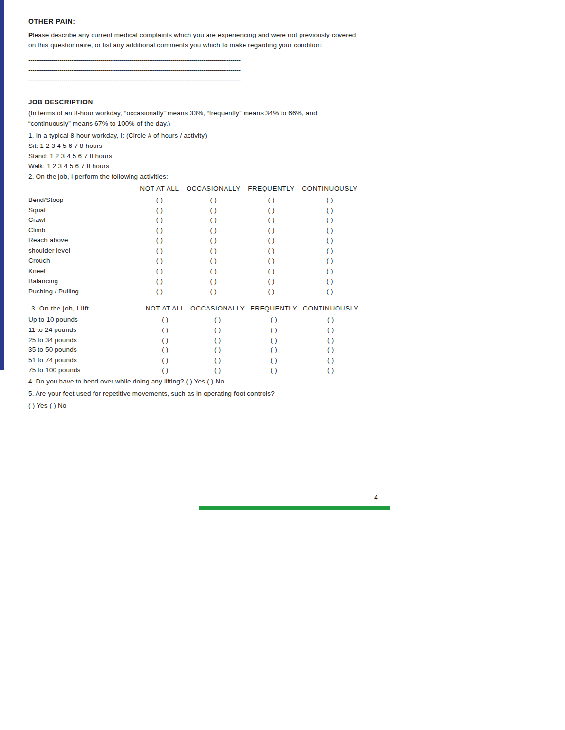OTHER PAIN:
Please describe any current medical complaints which you are experiencing and were not previously covered on this questionnaire, or list any additional comments you which to make regarding your condition:
-------------------------------------------------------------------------------------------------------------
-------------------------------------------------------------------------------------------------------------
-------------------------------------------------------------------------------------------------------------
JOB DESCRIPTION
(In terms of an 8-hour workday, “occasionally” means 33%, “frequently” means 34% to 66%, and “continuously” means 67% to 100% of the day.)
1. In a typical 8-hour workday, I: (Circle # of hours / activity)
Sit: 1 2 3 4 5 6 7 8 hours
Stand: 1 2 3 4 5 6 7 8 hours
Walk: 1 2 3 4 5 6 7 8 hours
2. On the job, I perform the following activities:
| | NOT AT ALL | OCCASIONALLY | FREQUENTLY | CONTINUOUSLY |
| --- | --- | --- | --- | --- |
| Bend/Stoop | ( ) | ( ) | ( ) | ( ) |
| Squat | ( ) | ( ) | ( ) | ( ) |
| Crawl | ( ) | ( ) | ( ) | ( ) |
| Climb | ( ) | ( ) | ( ) | ( ) |
| Reach above | ( ) | ( ) | ( ) | ( ) |
| shoulder level | ( ) | ( ) | ( ) | ( ) |
| Crouch | ( ) | ( ) | ( ) | ( ) |
| Kneel | ( ) | ( ) | ( ) | ( ) |
| Balancing | ( ) | ( ) | ( ) | ( ) |
| Pushing / Pulling | ( ) | ( ) | ( ) | ( ) |
| 3. On the job, I lift | NOT AT ALL | OCCASIONALLY | FREQUENTLY | CONTINUOUSLY |
| --- | --- | --- | --- | --- |
| Up to 10 pounds | ( ) | ( ) | ( ) | ( ) |
| 11 to 24 pounds | ( ) | ( ) | ( ) | ( ) |
| 25 to 34 pounds | ( ) | ( ) | ( ) | ( ) |
| 35 to 50 pounds | ( ) | ( ) | ( ) | ( ) |
| 51 to 74 pounds | ( ) | ( ) | ( ) | ( ) |
| 75 to 100 pounds | ( ) | ( ) | ( ) | ( ) |
4. Do you have to bend over while doing any lifting? ( ) Yes ( ) No
5. Are your feet used for repetitive movements, such as in operating foot controls?
( ) Yes ( ) No
4